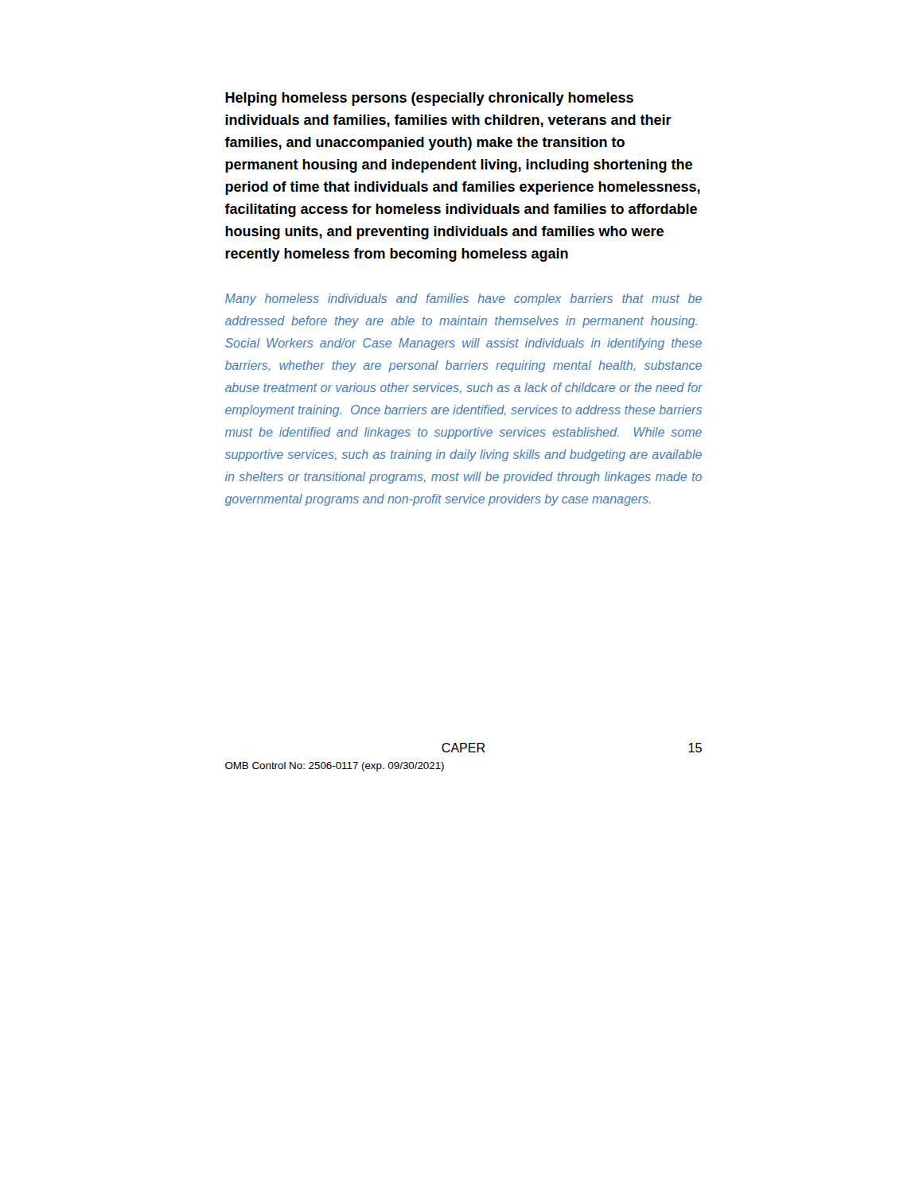Helping homeless persons (especially chronically homeless individuals and families, families with children, veterans and their families, and unaccompanied youth) make the transition to permanent housing and independent living, including shortening the period of time that individuals and families experience homelessness, facilitating access for homeless individuals and families to affordable housing units, and preventing individuals and families who were recently homeless from becoming homeless again
Many homeless individuals and families have complex barriers that must be addressed before they are able to maintain themselves in permanent housing. Social Workers and/or Case Managers will assist individuals in identifying these barriers, whether they are personal barriers requiring mental health, substance abuse treatment or various other services, such as a lack of childcare or the need for employment training. Once barriers are identified, services to address these barriers must be identified and linkages to supportive services established. While some supportive services, such as training in daily living skills and budgeting are available in shelters or transitional programs, most will be provided through linkages made to governmental programs and non-profit service providers by case managers.
CAPER 15
OMB Control No: 2506-0117 (exp. 09/30/2021)